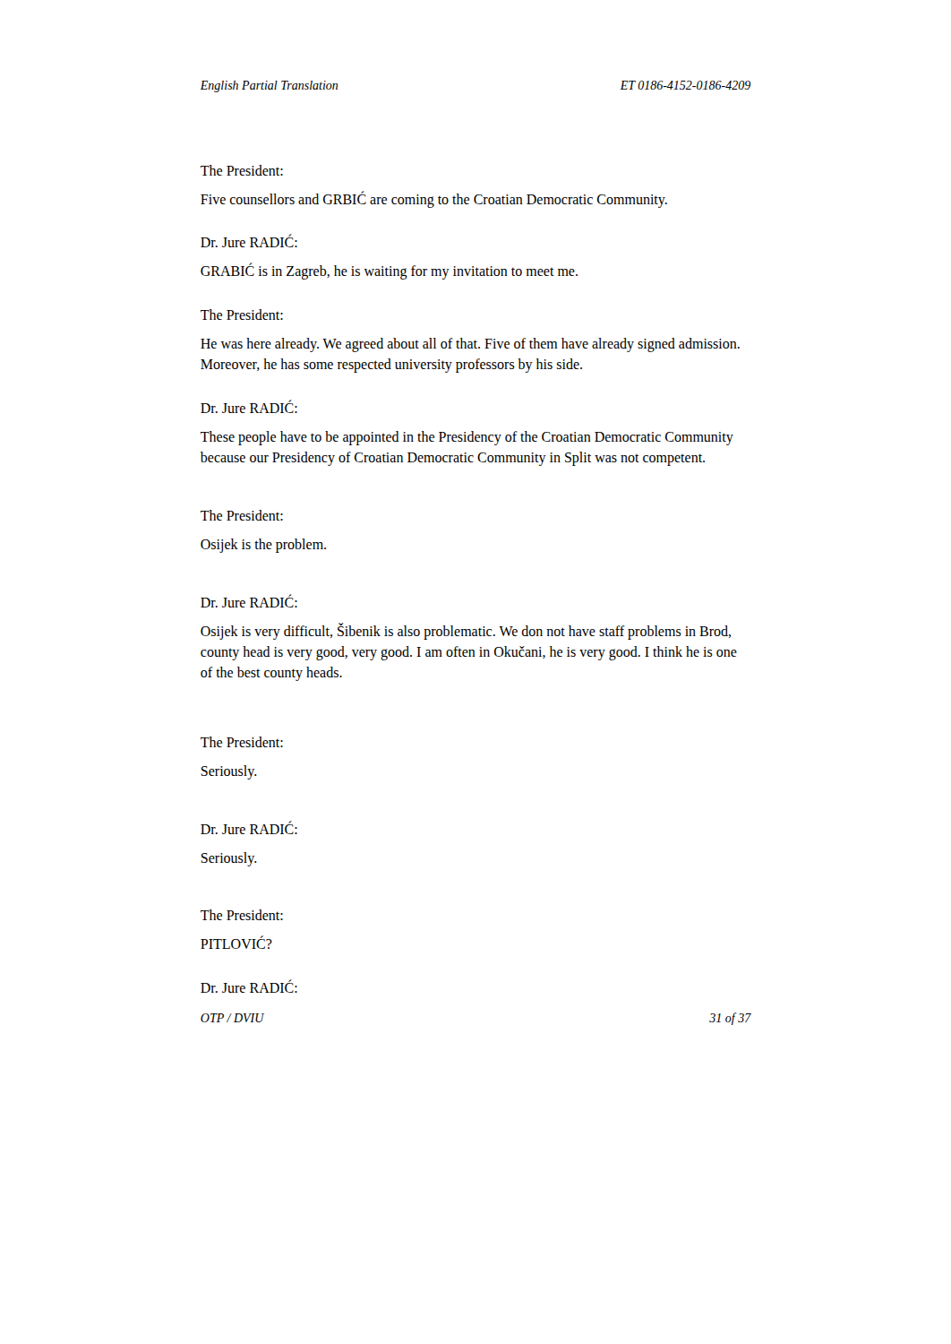English Partial Translation
ET 0186-4152-0186-4209
The President:
Five counsellors and GRBIĆ are coming to the Croatian Democratic Community.
Dr. Jure RADIĆ:
GRABIĆ is in Zagreb, he is waiting for my invitation to meet me.
The President:
He was here already. We agreed about all of that. Five of them have already signed admission. Moreover, he has some respected university professors by his side.
Dr. Jure RADIĆ:
These people have to be appointed in the Presidency of the Croatian Democratic Community because our Presidency of Croatian Democratic Community in Split was not competent.
The President:
Osijek is the problem.
Dr. Jure RADIĆ:
Osijek is very difficult, Šibenik is also problematic. We don not have staff problems in Brod, county head is very good, very good. I am often in Okučani, he is very good. I think he is one of the best county heads.
The President:
Seriously.
Dr. Jure RADIĆ:
Seriously.
The President:
PITLOVIĆ?
Dr. Jure RADIĆ:
OTP / DVIU
31 of 37